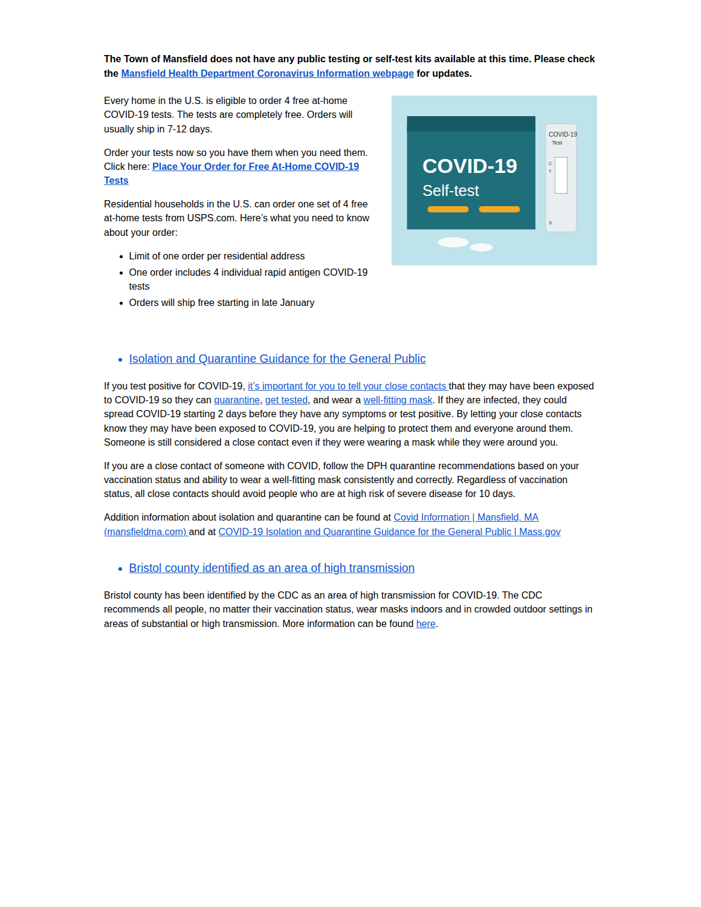The Town of Mansfield does not have any public testing or self-test kits available at this time. Please check the Mansfield Health Department Coronavirus Information webpage for updates.
Every home in the U.S. is eligible to order 4 free at-home COVID-19 tests. The tests are completely free. Orders will usually ship in 7-12 days.
Order your tests now so you have them when you need them. Click here: Place Your Order for Free At-Home COVID-19 Tests
Residential households in the U.S. can order one set of 4 free at-home tests from USPS.com. Here’s what you need to know about your order:
Limit of one order per residential address
One order includes 4 individual rapid antigen COVID-19 tests
Orders will ship free starting in late January
Isolation and Quarantine Guidance for the General Public
If you test positive for COVID-19, it’s important for you to tell your close contacts that they may have been exposed to COVID-19 so they can quarantine, get tested, and wear a well-fitting mask. If they are infected, they could spread COVID-19 starting 2 days before they have any symptoms or test positive. By letting your close contacts know they may have been exposed to COVID-19, you are helping to protect them and everyone around them. Someone is still considered a close contact even if they were wearing a mask while they were around you.
If you are a close contact of someone with COVID, follow the DPH quarantine recommendations based on your vaccination status and ability to wear a well-fitting mask consistently and correctly. Regardless of vaccination status, all close contacts should avoid people who are at high risk of severe disease for 10 days.
Addition information about isolation and quarantine can be found at Covid Information | Mansfield, MA (mansfieldma.com) and at COVID-19 Isolation and Quarantine Guidance for the General Public | Mass.gov
Bristol county identified as an area of high transmission
Bristol county has been identified by the CDC as an area of high transmission for COVID-19. The CDC recommends all people, no matter their vaccination status, wear masks indoors and in crowded outdoor settings in areas of substantial or high transmission. More information can be found here.